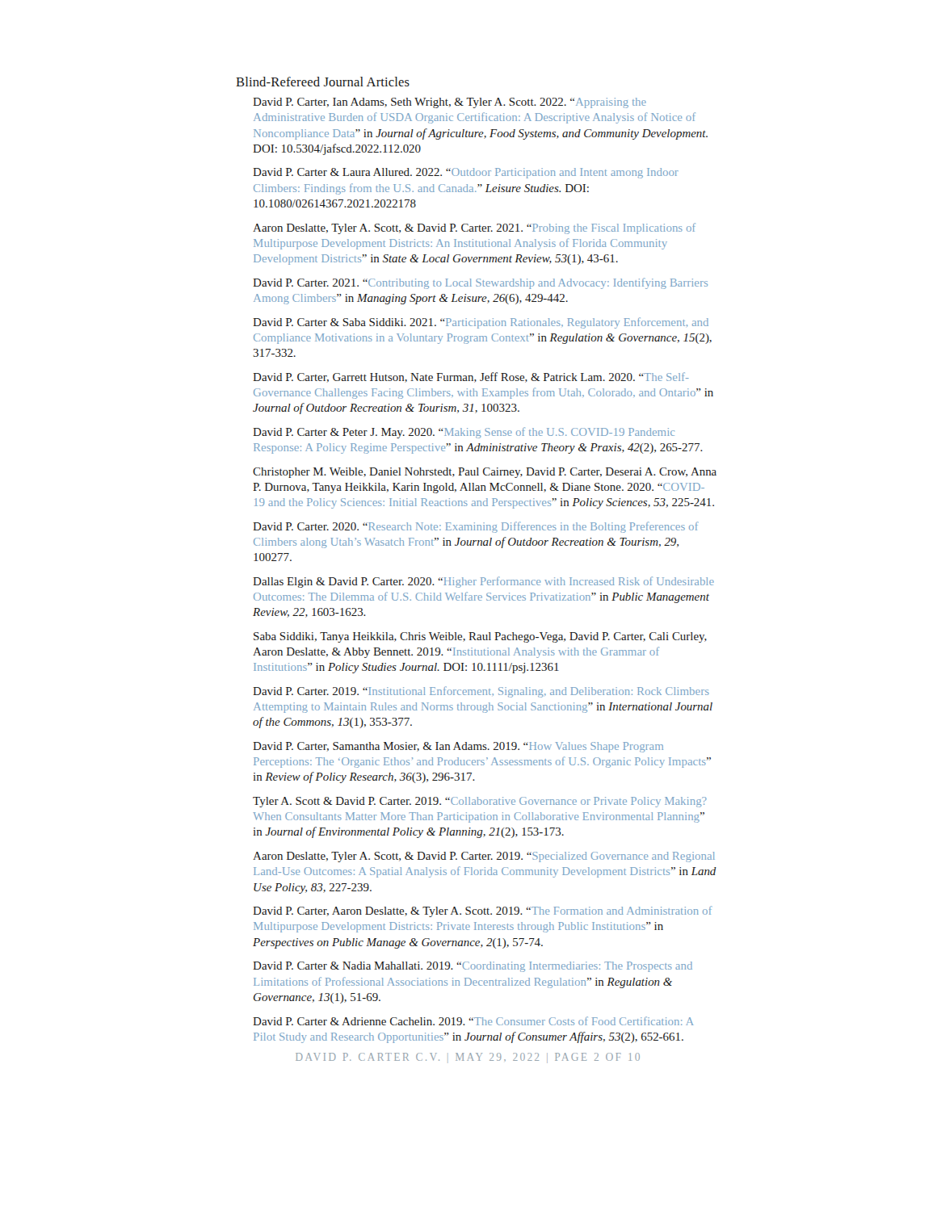Blind-Refereed Journal Articles
David P. Carter, Ian Adams, Seth Wright, & Tyler A. Scott. 2022. “Appraising the Administrative Burden of USDA Organic Certification: A Descriptive Analysis of Notice of Noncompliance Data” in Journal of Agriculture, Food Systems, and Community Development. DOI: 10.5304/jafscd.2022.112.020
David P. Carter & Laura Allured. 2022. “Outdoor Participation and Intent among Indoor Climbers: Findings from the U.S. and Canada.” Leisure Studies. DOI: 10.1080/02614367.2021.2022178
Aaron Deslatte, Tyler A. Scott, & David P. Carter. 2021. “Probing the Fiscal Implications of Multipurpose Development Districts: An Institutional Analysis of Florida Community Development Districts” in State & Local Government Review, 53(1), 43-61.
David P. Carter. 2021. “Contributing to Local Stewardship and Advocacy: Identifying Barriers Among Climbers” in Managing Sport & Leisure, 26(6), 429-442.
David P. Carter & Saba Siddiki. 2021. “Participation Rationales, Regulatory Enforcement, and Compliance Motivations in a Voluntary Program Context” in Regulation & Governance, 15(2), 317-332.
David P. Carter, Garrett Hutson, Nate Furman, Jeff Rose, & Patrick Lam. 2020. “The Self-Governance Challenges Facing Climbers, with Examples from Utah, Colorado, and Ontario” in Journal of Outdoor Recreation & Tourism, 31, 100323.
David P. Carter & Peter J. May. 2020. “Making Sense of the U.S. COVID-19 Pandemic Response: A Policy Regime Perspective” in Administrative Theory & Praxis, 42(2), 265-277.
Christopher M. Weible, Daniel Nohrstedt, Paul Cairney, David P. Carter, Deserai A. Crow, Anna P. Durnova, Tanya Heikkila, Karin Ingold, Allan McConnell, & Diane Stone. 2020. “COVID-19 and the Policy Sciences: Initial Reactions and Perspectives” in Policy Sciences, 53, 225-241.
David P. Carter. 2020. “Research Note: Examining Differences in the Bolting Preferences of Climbers along Utah’s Wasatch Front” in Journal of Outdoor Recreation & Tourism, 29, 100277.
Dallas Elgin & David P. Carter. 2020. “Higher Performance with Increased Risk of Undesirable Outcomes: The Dilemma of U.S. Child Welfare Services Privatization” in Public Management Review, 22, 1603-1623.
Saba Siddiki, Tanya Heikkila, Chris Weible, Raul Pachego-Vega, David P. Carter, Cali Curley, Aaron Deslatte, & Abby Bennett. 2019. “Institutional Analysis with the Grammar of Institutions” in Policy Studies Journal. DOI: 10.1111/psj.12361
David P. Carter. 2019. “Institutional Enforcement, Signaling, and Deliberation: Rock Climbers Attempting to Maintain Rules and Norms through Social Sanctioning” in International Journal of the Commons, 13(1), 353-377.
David P. Carter, Samantha Mosier, & Ian Adams. 2019. “How Values Shape Program Perceptions: The ‘Organic Ethos’ and Producers’ Assessments of U.S. Organic Policy Impacts” in Review of Policy Research, 36(3), 296-317.
Tyler A. Scott & David P. Carter. 2019. “Collaborative Governance or Private Policy Making? When Consultants Matter More Than Participation in Collaborative Environmental Planning” in Journal of Environmental Policy & Planning, 21(2), 153-173.
Aaron Deslatte, Tyler A. Scott, & David P. Carter. 2019. “Specialized Governance and Regional Land-Use Outcomes: A Spatial Analysis of Florida Community Development Districts” in Land Use Policy, 83, 227-239.
David P. Carter, Aaron Deslatte, & Tyler A. Scott. 2019. “The Formation and Administration of Multipurpose Development Districts: Private Interests through Public Institutions” in Perspectives on Public Manage & Governance, 2(1), 57-74.
David P. Carter & Nadia Mahallati. 2019. “Coordinating Intermediaries: The Prospects and Limitations of Professional Associations in Decentralized Regulation” in Regulation & Governance, 13(1), 51-69.
David P. Carter & Adrienne Cachelin. 2019. “The Consumer Costs of Food Certification: A Pilot Study and Research Opportunities” in Journal of Consumer Affairs, 53(2), 652-661.
DAVID P. CARTER C.V. | MAY 29, 2022 | PAGE 2 OF 10